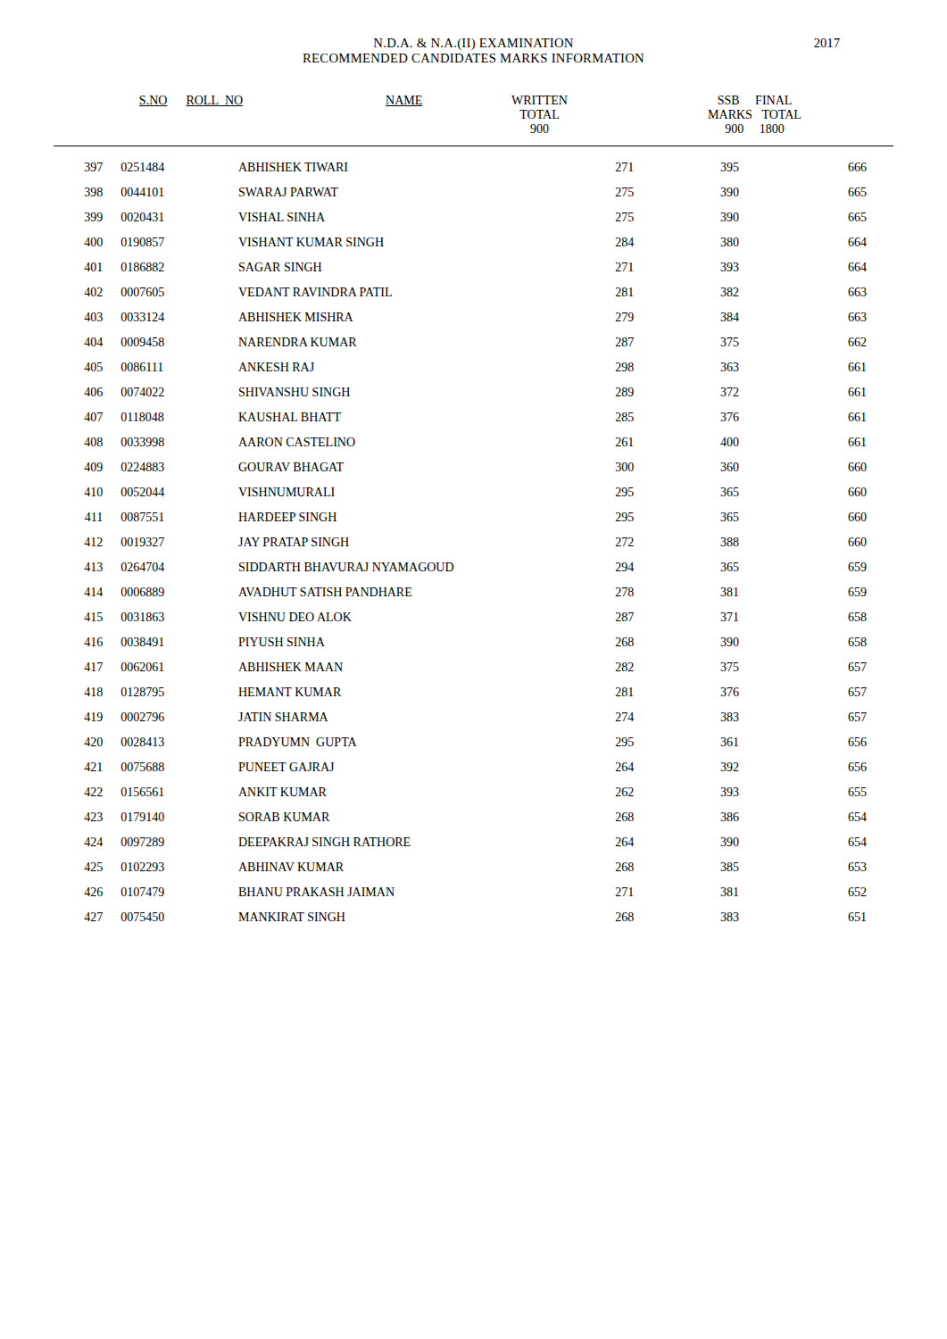2017
N.D.A. & N.A.(II) EXAMINATION
RECOMMENDED CANDIDATES MARKS INFORMATION
| S.NO | ROLL NO | NAME | WRITTEN TOTAL 900 | SSB FINAL MARKS TOTAL 900 1800 | |
| --- | --- | --- | --- | --- | --- |
| 397 | 0251484 | ABHISHEK TIWARI | 271 | 395 | 666 |
| 398 | 0044101 | SWARAJ PARWAT | 275 | 390 | 665 |
| 399 | 0020431 | VISHAL SINHA | 275 | 390 | 665 |
| 400 | 0190857 | VISHANT KUMAR SINGH | 284 | 380 | 664 |
| 401 | 0186882 | SAGAR SINGH | 271 | 393 | 664 |
| 402 | 0007605 | VEDANT RAVINDRA PATIL | 281 | 382 | 663 |
| 403 | 0033124 | ABHISHEK MISHRA | 279 | 384 | 663 |
| 404 | 0009458 | NARENDRA KUMAR | 287 | 375 | 662 |
| 405 | 0086111 | ANKESH RAJ | 298 | 363 | 661 |
| 406 | 0074022 | SHIVANSHU SINGH | 289 | 372 | 661 |
| 407 | 0118048 | KAUSHAL BHATT | 285 | 376 | 661 |
| 408 | 0033998 | AARON CASTELINO | 261 | 400 | 661 |
| 409 | 0224883 | GOURAV BHAGAT | 300 | 360 | 660 |
| 410 | 0052044 | VISHNUMURALI | 295 | 365 | 660 |
| 411 | 0087551 | HARDEEP SINGH | 295 | 365 | 660 |
| 412 | 0019327 | JAY PRATAP SINGH | 272 | 388 | 660 |
| 413 | 0264704 | SIDDARTH BHAVURAJ NYAMAGOUD | 294 | 365 | 659 |
| 414 | 0006889 | AVADHUT SATISH PANDHARE | 278 | 381 | 659 |
| 415 | 0031863 | VISHNU DEO ALOK | 287 | 371 | 658 |
| 416 | 0038491 | PIYUSH SINHA | 268 | 390 | 658 |
| 417 | 0062061 | ABHISHEK MAAN | 282 | 375 | 657 |
| 418 | 0128795 | HEMANT KUMAR | 281 | 376 | 657 |
| 419 | 0002796 | JATIN SHARMA | 274 | 383 | 657 |
| 420 | 0028413 | PRADYUMN GUPTA | 295 | 361 | 656 |
| 421 | 0075688 | PUNEET GAJRAJ | 264 | 392 | 656 |
| 422 | 0156561 | ANKIT KUMAR | 262 | 393 | 655 |
| 423 | 0179140 | SORAB KUMAR | 268 | 386 | 654 |
| 424 | 0097289 | DEEPAKRAJ SINGH RATHORE | 264 | 390 | 654 |
| 425 | 0102293 | ABHINAV KUMAR | 268 | 385 | 653 |
| 426 | 0107479 | BHANU PRAKASH JAIMAN | 271 | 381 | 652 |
| 427 | 0075450 | MANKIRAT SINGH | 268 | 383 | 651 |